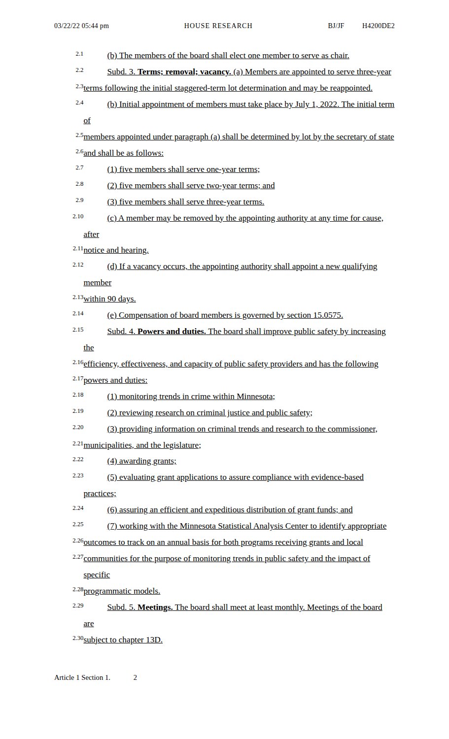03/22/22 05:44 pm
HOUSE RESEARCH
BJ/JF H4200DE2
| 2.1 | (b) The members of the board shall elect one member to serve as chair. |
| 2.2 | Subd. 3. Terms; removal; vacancy. (a) Members are appointed to serve three-year |
| 2.3 | terms following the initial staggered-term lot determination and may be reappointed. |
| 2.4 | (b) Initial appointment of members must take place by July 1, 2022. The initial term of |
| 2.5 | members appointed under paragraph (a) shall be determined by lot by the secretary of state |
| 2.6 | and shall be as follows: |
| 2.7 | (1) five members shall serve one-year terms; |
| 2.8 | (2) five members shall serve two-year terms; and |
| 2.9 | (3) five members shall serve three-year terms. |
| 2.10 | (c) A member may be removed by the appointing authority at any time for cause, after |
| 2.11 | notice and hearing. |
| 2.12 | (d) If a vacancy occurs, the appointing authority shall appoint a new qualifying member |
| 2.13 | within 90 days. |
| 2.14 | (e) Compensation of board members is governed by section 15.0575. |
| 2.15 | Subd. 4. Powers and duties. The board shall improve public safety by increasing the |
| 2.16 | efficiency, effectiveness, and capacity of public safety providers and has the following |
| 2.17 | powers and duties: |
| 2.18 | (1) monitoring trends in crime within Minnesota; |
| 2.19 | (2) reviewing research on criminal justice and public safety; |
| 2.20 | (3) providing information on criminal trends and research to the commissioner, |
| 2.21 | municipalities, and the legislature; |
| 2.22 | (4) awarding grants; |
| 2.23 | (5) evaluating grant applications to assure compliance with evidence-based practices; |
| 2.24 | (6) assuring an efficient and expeditious distribution of grant funds; and |
| 2.25 | (7) working with the Minnesota Statistical Analysis Center to identify appropriate |
| 2.26 | outcomes to track on an annual basis for both programs receiving grants and local |
| 2.27 | communities for the purpose of monitoring trends in public safety and the impact of specific |
| 2.28 | programmatic models. |
| 2.29 | Subd. 5. Meetings. The board shall meet at least monthly. Meetings of the board are |
| 2.30 | subject to chapter 13D. |
Article 1 Section 1. 2